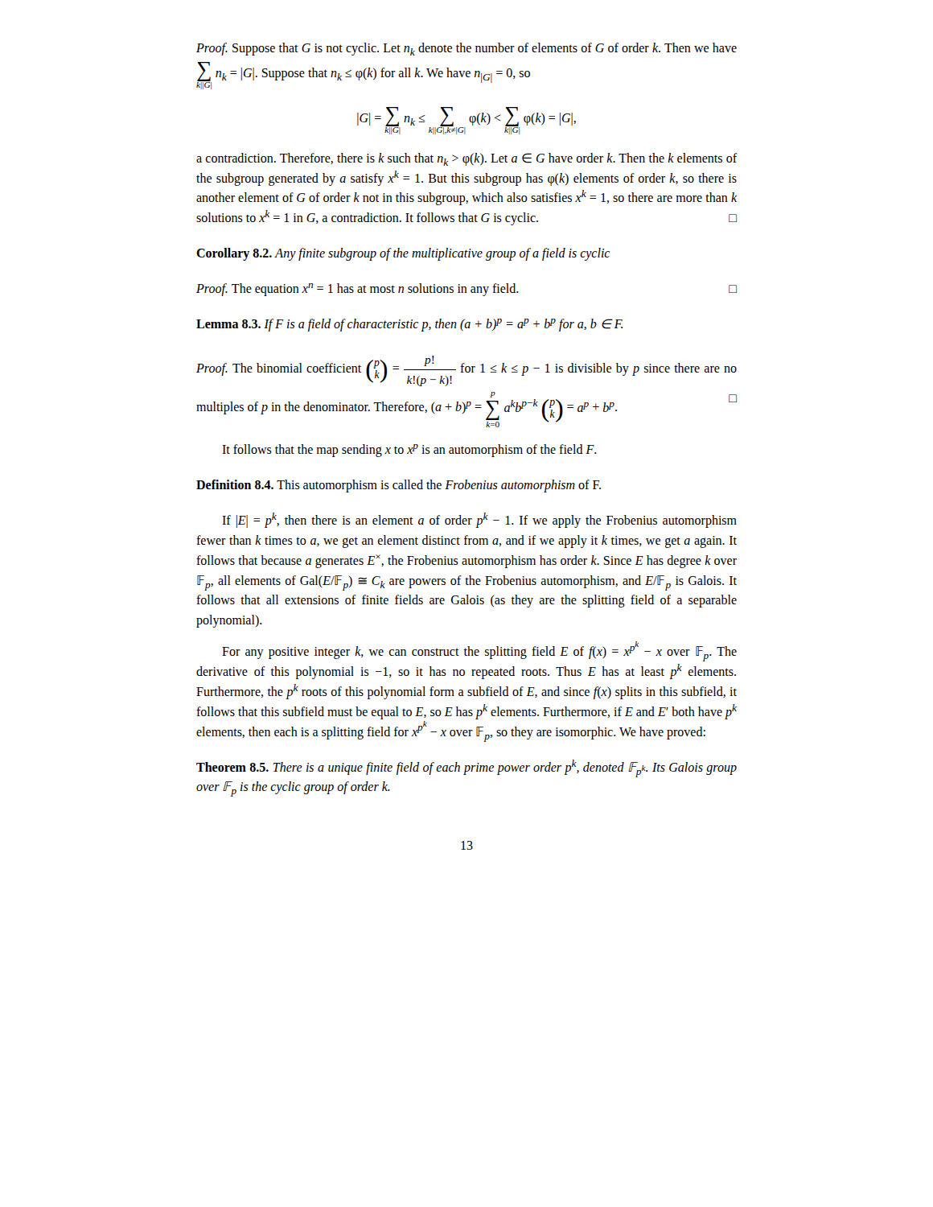Suppose that G is not cyclic. Let nk denote the number of elements of G of order k. Then we have ∑k||G| nk = |G|. Suppose that nk ≤ φ(k) for all k. We have n|G| = 0, so
|G| = ∑k||G| nk ≤ ∑k||G|,k≠|G| φ(k) < ∑k||G| φ(k) = |G|,
a contradiction. Therefore, there is k such that nk > φ(k). Let a ∈ G have order k. Then the k elements of the subgroup generated by a satisfy xk = 1. But this subgroup has φ(k) elements of order k, so there is another element of G of order k not in this subgroup, which also satisfies xk = 1, so there are more than k solutions to xk = 1 in G, a contradiction. It follows that G is cyclic. □
Corollary 8.2. Any finite subgroup of the multiplicative group of a field is cyclic
The equation xn = 1 has at most n solutions in any field. □
Lemma 8.3. If F is a field of characteristic p, then (a + b)p = ap + bp for a, b ∈ F.
The binomial coefficient (p
k) = p!k!(p − k)! for 1 ≤ k ≤ p − 1 is divisible by p since there are no multiples of p in the denominator. Therefore, (a + b)p = p∑k=0 akbp−k (p
k) = ap + bp. □
It follows that the map sending x to xp is an automorphism of the field F.
Definition 8.4. This automorphism is called the Frobenius automorphism of F.
If |E| = pk, then there is an element a of order pk − 1. If we apply the Frobenius automorphism fewer than k times to a, we get an element distinct from a, and if we apply it k times, we get a again. It follows that because a generates E×, the Frobenius automorphism has order k. Since E has degree k over 𝔽p, all elements of Gal(E/𝔽p) ≅ Ck are powers of the Frobenius automorphism, and E/𝔽p is Galois. It follows that all extensions of finite fields are Galois (as they are the splitting field of a separable polynomial).
For any positive integer k, we can construct the splitting field E of f(x) = xpk − x over 𝔽p. The derivative of this polynomial is −1, so it has no repeated roots. Thus E has at least pk elements. Furthermore, the pk roots of this polynomial form a subfield of E, and since f(x) splits in this subfield, it follows that this subfield must be equal to E, so E has pk elements. Furthermore, if E and E′ both have pk elements, then each is a splitting field for xpk − x over 𝔽p, so they are isomorphic. We have proved:
Theorem 8.5. There is a unique finite field of each prime power order pk, denoted 𝔽pk. Its Galois group over 𝔽p is the cyclic group of order k.
13